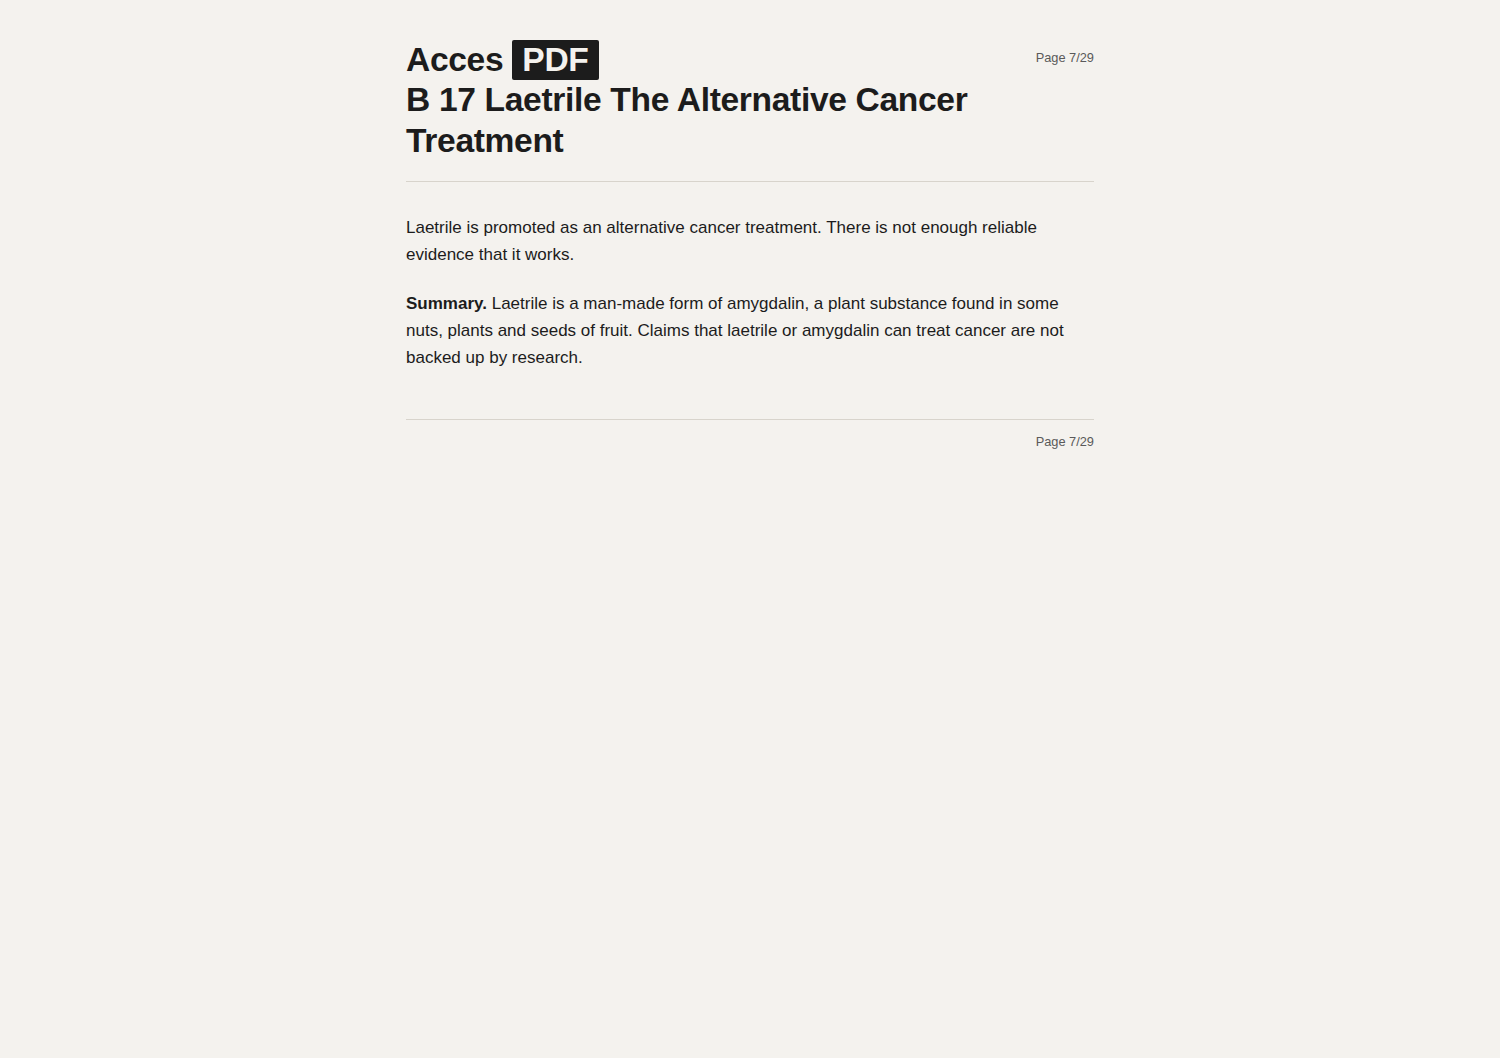Acces PDF B 17 Laetrile The Alternative Cancer Treatment
Page 7/29
Laetrile is promoted as an alternative cancer treatment. There is not enough reliable evidence that it works.
Summary. Laetrile is a man-made form of amygdalin, a plant substance found in some nuts, plants and seeds of fruit. Claims that laetrile or amygdalin can treat cancer are not backed up by research.
Page 7/29